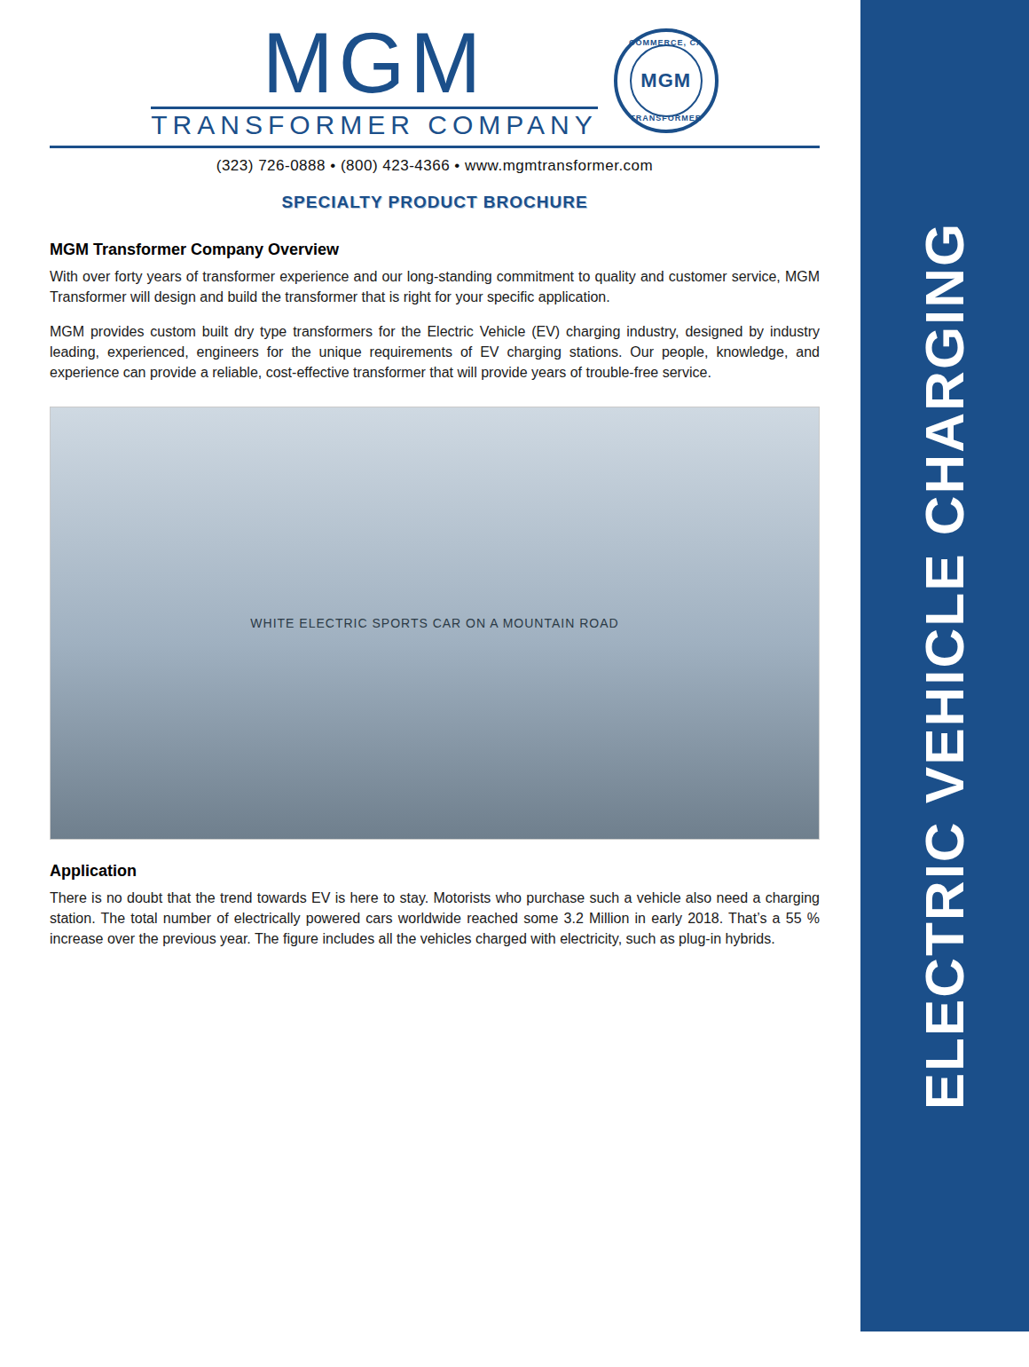Electric Vehicle Charging
MGM
TRANSFORMER COMPANY
COMMERCE, CA
MGM
TRANSFORMER
(323) 726-0888 • (800) 423-4366 • www.mgmtransformer.com
Specialty Product Brochure
MGM Transformer Company Overview
With over forty years of transformer experience and our long-standing commitment to quality and customer service, MGM Transformer will design and build the transformer that is right for your specific application.
MGM provides custom built dry type transformers for the Electric Vehicle (EV) charging industry, designed by industry leading, experienced, engineers for the unique requirements of EV charging stations. Our people, knowledge, and experience can provide a reliable, cost-effective transformer that will provide years of trouble-free service.
White electric sports car on a mountain road
Application
There is no doubt that the trend towards EV is here to stay. Motorists who purchase such a vehicle also need a charging station. The total number of electrically powered cars worldwide reached some 3.2 Million in early 2018. That’s a 55 % increase over the previous year. The figure includes all the vehicles charged with electricity, such as plug-in hybrids.